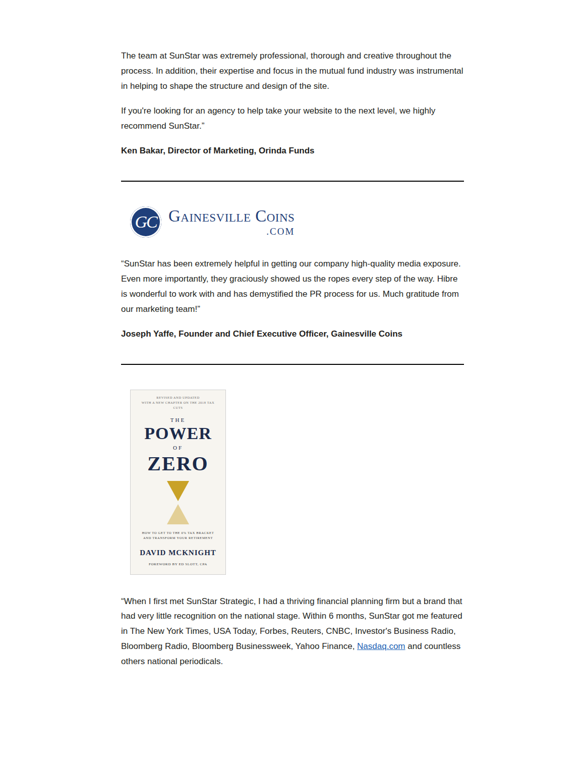The team at SunStar was extremely professional, thorough and creative throughout the process. In addition, their expertise and focus in the mutual fund industry was instrumental in helping to shape the structure and design of the site.
If you're looking for an agency to help take your website to the next level, we highly recommend SunStar.”
Ken Bakar, Director of Marketing, Orinda Funds
GC
Gainesville Coins
.COM
“SunStar has been extremely helpful in getting our company high-quality media exposure. Even more importantly, they graciously showed us the ropes every step of the way. Hibre is wonderful to work with and has demystified the PR process for us. Much gratitude from our marketing team!”
Joseph Yaffe, Founder and Chief Executive Officer, Gainesville Coins
Revised and Updated
With a New Chapter on the 2018 Tax Cuts
The
Power
of
Zero
How to Get to the 0% Tax Bracket
and Transform Your Retirement
David McKnight
Foreword by Ed Slott, CPA
“When I first met SunStar Strategic, I had a thriving financial planning firm but a brand that had very little recognition on the national stage. Within 6 months, SunStar got me featured in The New York Times, USA Today, Forbes, Reuters, CNBC, Investor's Business Radio, Bloomberg Radio, Bloomberg Businessweek, Yahoo Finance, Nasdaq.com and countless others national periodicals.